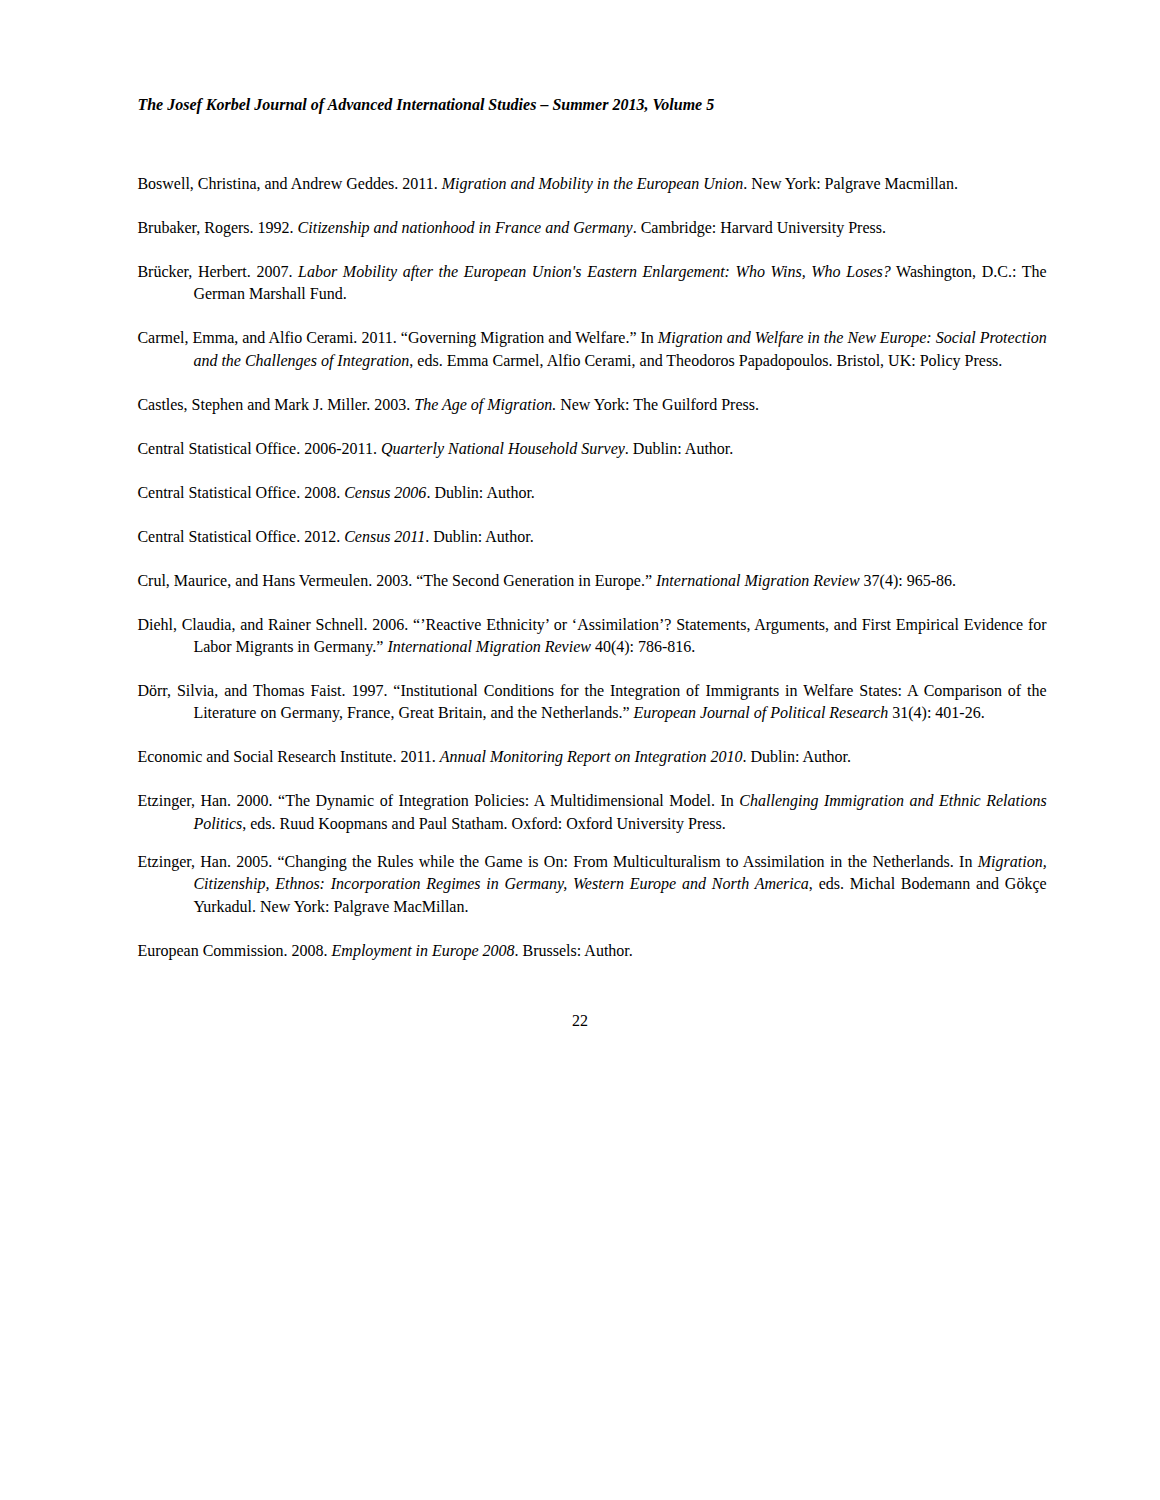The Josef Korbel Journal of Advanced International Studies – Summer 2013, Volume 5
Boswell, Christina, and Andrew Geddes. 2011. Migration and Mobility in the European Union. New York: Palgrave Macmillan.
Brubaker, Rogers. 1992. Citizenship and nationhood in France and Germany. Cambridge: Harvard University Press.
Brücker, Herbert. 2007. Labor Mobility after the European Union's Eastern Enlargement: Who Wins, Who Loses? Washington, D.C.: The German Marshall Fund.
Carmel, Emma, and Alfio Cerami. 2011. “Governing Migration and Welfare.” In Migration and Welfare in the New Europe: Social Protection and the Challenges of Integration, eds. Emma Carmel, Alfio Cerami, and Theodoros Papadopoulos. Bristol, UK: Policy Press.
Castles, Stephen and Mark J. Miller. 2003. The Age of Migration. New York: The Guilford Press.
Central Statistical Office. 2006-2011. Quarterly National Household Survey. Dublin: Author.
Central Statistical Office. 2008. Census 2006. Dublin: Author.
Central Statistical Office. 2012. Census 2011. Dublin: Author.
Crul, Maurice, and Hans Vermeulen. 2003. “The Second Generation in Europe.” International Migration Review 37(4): 965-86.
Diehl, Claudia, and Rainer Schnell. 2006. “’Reactive Ethnicity’ or ‘Assimilation’? Statements, Arguments, and First Empirical Evidence for Labor Migrants in Germany.” International Migration Review 40(4): 786-816.
Dörr, Silvia, and Thomas Faist. 1997. “Institutional Conditions for the Integration of Immigrants in Welfare States: A Comparison of the Literature on Germany, France, Great Britain, and the Netherlands.” European Journal of Political Research 31(4): 401-26.
Economic and Social Research Institute. 2011. Annual Monitoring Report on Integration 2010. Dublin: Author.
Etzinger, Han. 2000. “The Dynamic of Integration Policies: A Multidimensional Model. In Challenging Immigration and Ethnic Relations Politics, eds. Ruud Koopmans and Paul Statham. Oxford: Oxford University Press.
Etzinger, Han. 2005. “Changing the Rules while the Game is On: From Multiculturalism to Assimilation in the Netherlands. In Migration, Citizenship, Ethnos: Incorporation Regimes in Germany, Western Europe and North America, eds. Michal Bodemann and Gökçe Yurkadul. New York: Palgrave MacMillan.
European Commission. 2008. Employment in Europe 2008. Brussels: Author.
22